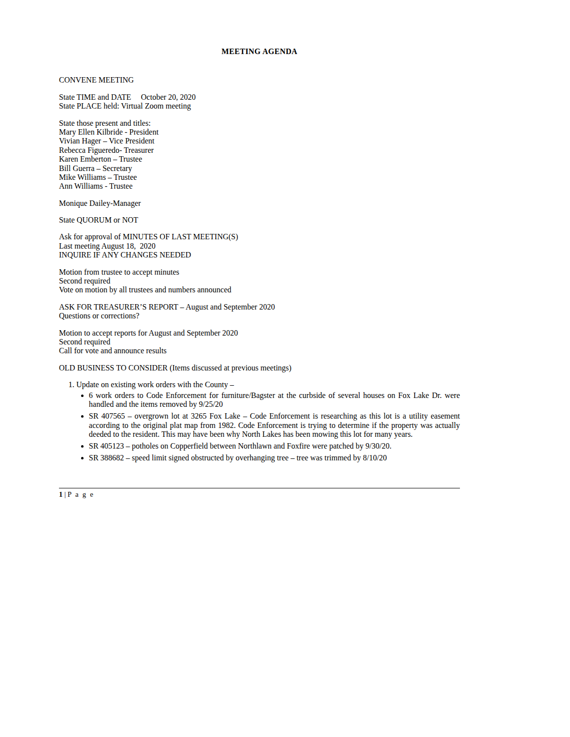MEETING AGENDA
CONVENE MEETING
State TIME and DATE October 20, 2020
State PLACE held: Virtual Zoom meeting
State those present and titles:
Mary Ellen Kilbride - President
Vivian Hager – Vice President
Rebecca Figueredo- Treasurer
Karen Emberton – Trustee
Bill Guerra – Secretary
Mike Williams – Trustee
Ann Williams - Trustee
Monique Dailey-Manager
State QUORUM or NOT
Ask for approval of MINUTES OF LAST MEETING(S)
Last meeting August 18, 2020
INQUIRE IF ANY CHANGES NEEDED
Motion from trustee to accept minutes
Second required
Vote on motion by all trustees and numbers announced
ASK FOR TREASURER’S REPORT – August and September 2020
Questions or corrections?
Motion to accept reports for August and September 2020
Second required
Call for vote and announce results
OLD BUSINESS TO CONSIDER (Items discussed at previous meetings)
Update on existing work orders with the County –
6 work orders to Code Enforcement for furniture/Bagster at the curbside of several houses on Fox Lake Dr. were handled and the items removed by 9/25/20
SR 407565 – overgrown lot at 3265 Fox Lake – Code Enforcement is researching as this lot is a utility easement according to the original plat map from 1982. Code Enforcement is trying to determine if the property was actually deeded to the resident. This may have been why North Lakes has been mowing this lot for many years.
SR 405123 – potholes on Copperfield between Northlawn and Foxfire were patched by 9/30/20.
SR 388682 – speed limit signed obstructed by overhanging tree – tree was trimmed by 8/10/20
1 | P a g e